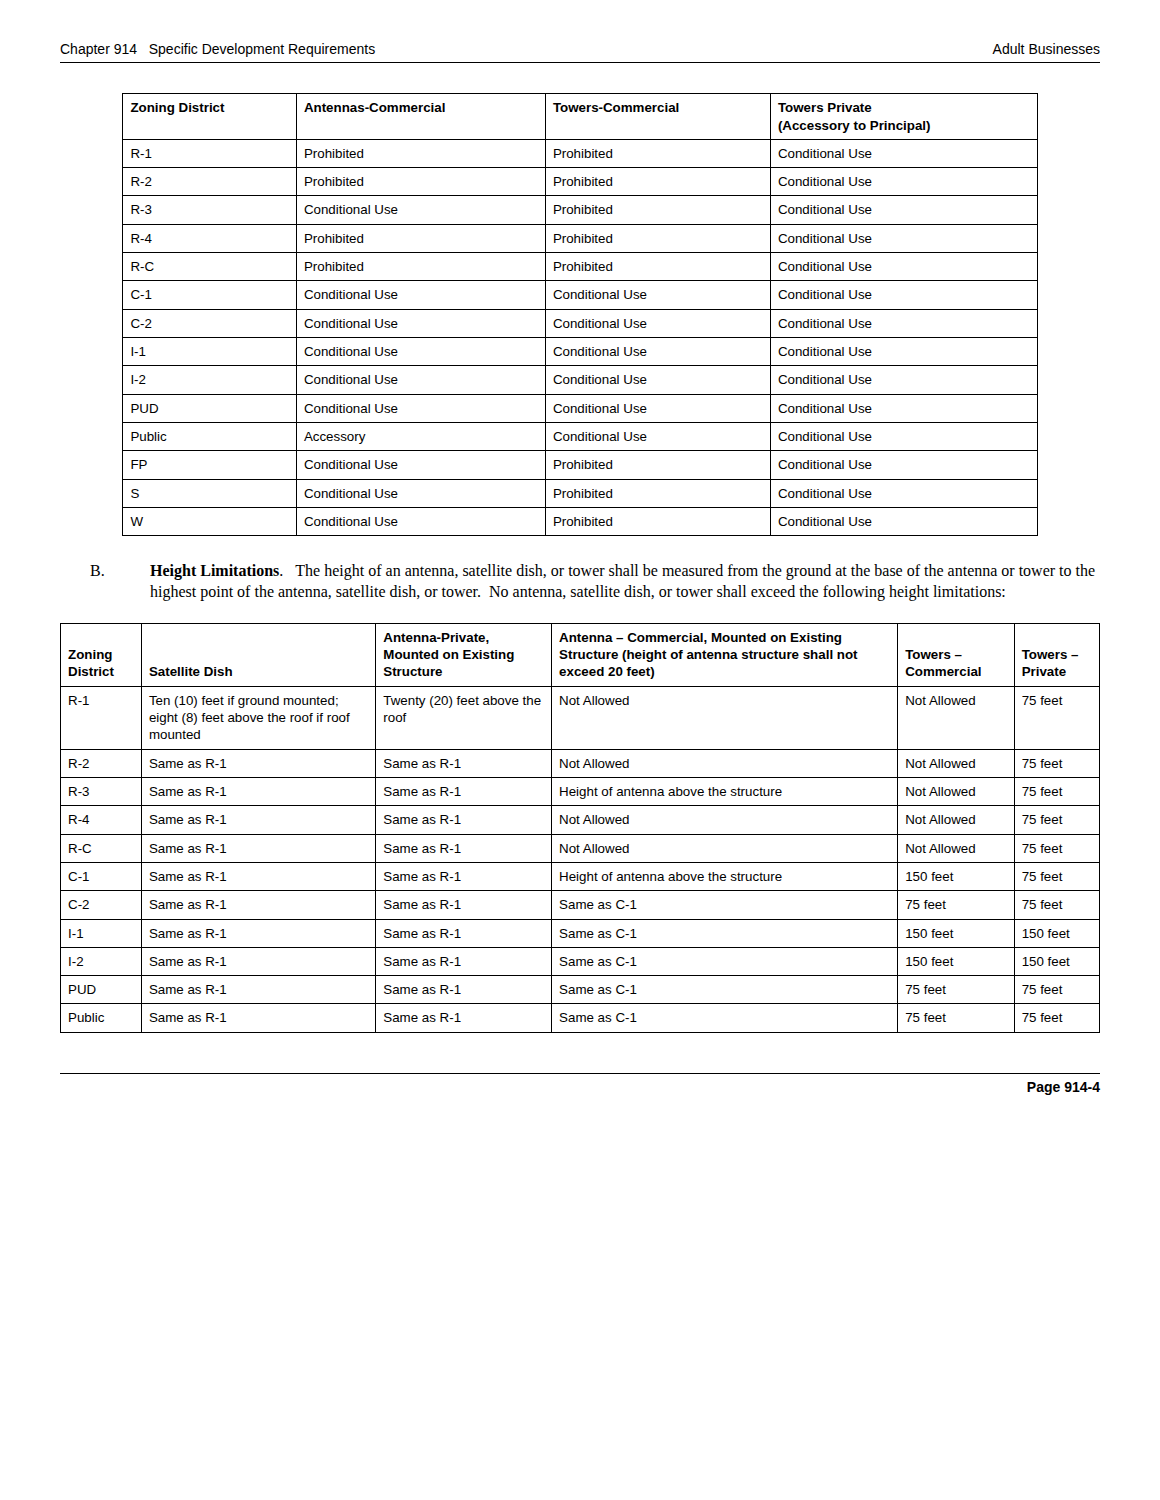Chapter 914 Specific Development Requirements
Adult Businesses
| Zoning District | Antennas-Commercial | Towers-Commercial | Towers Private (Accessory to Principal) |
| --- | --- | --- | --- |
| R-1 | Prohibited | Prohibited | Conditional Use |
| R-2 | Prohibited | Prohibited | Conditional Use |
| R-3 | Conditional Use | Prohibited | Conditional Use |
| R-4 | Prohibited | Prohibited | Conditional Use |
| R-C | Prohibited | Prohibited | Conditional Use |
| C-1 | Conditional Use | Conditional Use | Conditional Use |
| C-2 | Conditional Use | Conditional Use | Conditional Use |
| I-1 | Conditional Use | Conditional Use | Conditional Use |
| I-2 | Conditional Use | Conditional Use | Conditional Use |
| PUD | Conditional Use | Conditional Use | Conditional Use |
| Public | Accessory | Conditional Use | Conditional Use |
| FP | Conditional Use | Prohibited | Conditional Use |
| S | Conditional Use | Prohibited | Conditional Use |
| W | Conditional Use | Prohibited | Conditional Use |
B.
Height Limitations. The height of an antenna, satellite dish, or tower shall be measured from the ground at the base of the antenna or tower to the highest point of the antenna, satellite dish, or tower. No antenna, satellite dish, or tower shall exceed the following height limitations:
| Zoning District | Satellite Dish | Antenna-Private, Mounted on Existing Structure | Antenna – Commercial, Mounted on Existing Structure (height of antenna structure shall not exceed 20 feet) | Towers – Commercial | Towers – Private |
| --- | --- | --- | --- | --- | --- |
| R-1 | Ten (10) feet if ground mounted; eight (8) feet above the roof if roof mounted | Twenty (20) feet above the roof | Not Allowed | Not Allowed | 75 feet |
| R-2 | Same as R-1 | Same as R-1 | Not Allowed | Not Allowed | 75 feet |
| R-3 | Same as R-1 | Same as R-1 | Height of antenna above the structure | Not Allowed | 75 feet |
| R-4 | Same as R-1 | Same as R-1 | Not Allowed | Not Allowed | 75 feet |
| R-C | Same as R-1 | Same as R-1 | Not Allowed | Not Allowed | 75 feet |
| C-1 | Same as R-1 | Same as R-1 | Height of antenna above the structure | 150 feet | 75 feet |
| C-2 | Same as R-1 | Same as R-1 | Same as C-1 | 75 feet | 75 feet |
| I-1 | Same as R-1 | Same as R-1 | Same as C-1 | 150 feet | 150 feet |
| I-2 | Same as R-1 | Same as R-1 | Same as C-1 | 150 feet | 150 feet |
| PUD | Same as R-1 | Same as R-1 | Same as C-1 | 75 feet | 75 feet |
| Public | Same as R-1 | Same as R-1 | Same as C-1 | 75 feet | 75 feet |
Page 914-4